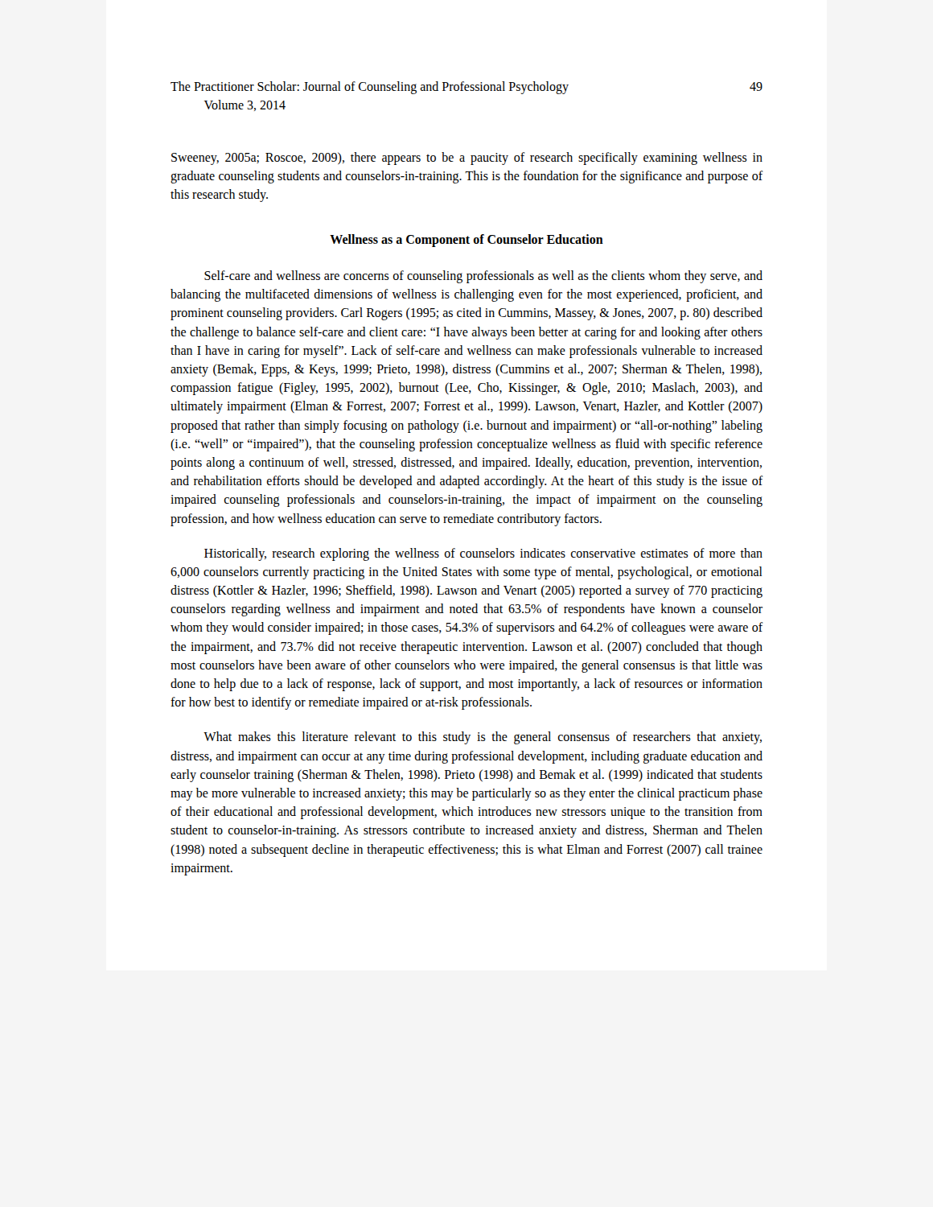The Practitioner Scholar: Journal of Counseling and Professional Psychology 49
Volume 3, 2014
Sweeney, 2005a; Roscoe, 2009), there appears to be a paucity of research specifically examining wellness in graduate counseling students and counselors-in-training. This is the foundation for the significance and purpose of this research study.
Wellness as a Component of Counselor Education
Self-care and wellness are concerns of counseling professionals as well as the clients whom they serve, and balancing the multifaceted dimensions of wellness is challenging even for the most experienced, proficient, and prominent counseling providers. Carl Rogers (1995; as cited in Cummins, Massey, & Jones, 2007, p. 80) described the challenge to balance self-care and client care: “I have always been better at caring for and looking after others than I have in caring for myself”. Lack of self-care and wellness can make professionals vulnerable to increased anxiety (Bemak, Epps, & Keys, 1999; Prieto, 1998), distress (Cummins et al., 2007; Sherman & Thelen, 1998), compassion fatigue (Figley, 1995, 2002), burnout (Lee, Cho, Kissinger, & Ogle, 2010; Maslach, 2003), and ultimately impairment (Elman & Forrest, 2007; Forrest et al., 1999). Lawson, Venart, Hazler, and Kottler (2007) proposed that rather than simply focusing on pathology (i.e. burnout and impairment) or “all-or-nothing” labeling (i.e. “well” or “impaired”), that the counseling profession conceptualize wellness as fluid with specific reference points along a continuum of well, stressed, distressed, and impaired. Ideally, education, prevention, intervention, and rehabilitation efforts should be developed and adapted accordingly. At the heart of this study is the issue of impaired counseling professionals and counselors-in-training, the impact of impairment on the counseling profession, and how wellness education can serve to remediate contributory factors.
Historically, research exploring the wellness of counselors indicates conservative estimates of more than 6,000 counselors currently practicing in the United States with some type of mental, psychological, or emotional distress (Kottler & Hazler, 1996; Sheffield, 1998). Lawson and Venart (2005) reported a survey of 770 practicing counselors regarding wellness and impairment and noted that 63.5% of respondents have known a counselor whom they would consider impaired; in those cases, 54.3% of supervisors and 64.2% of colleagues were aware of the impairment, and 73.7% did not receive therapeutic intervention. Lawson et al. (2007) concluded that though most counselors have been aware of other counselors who were impaired, the general consensus is that little was done to help due to a lack of response, lack of support, and most importantly, a lack of resources or information for how best to identify or remediate impaired or at-risk professionals.
What makes this literature relevant to this study is the general consensus of researchers that anxiety, distress, and impairment can occur at any time during professional development, including graduate education and early counselor training (Sherman & Thelen, 1998). Prieto (1998) and Bemak et al. (1999) indicated that students may be more vulnerable to increased anxiety; this may be particularly so as they enter the clinical practicum phase of their educational and professional development, which introduces new stressors unique to the transition from student to counselor-in-training. As stressors contribute to increased anxiety and distress, Sherman and Thelen (1998) noted a subsequent decline in therapeutic effectiveness; this is what Elman and Forrest (2007) call trainee impairment.